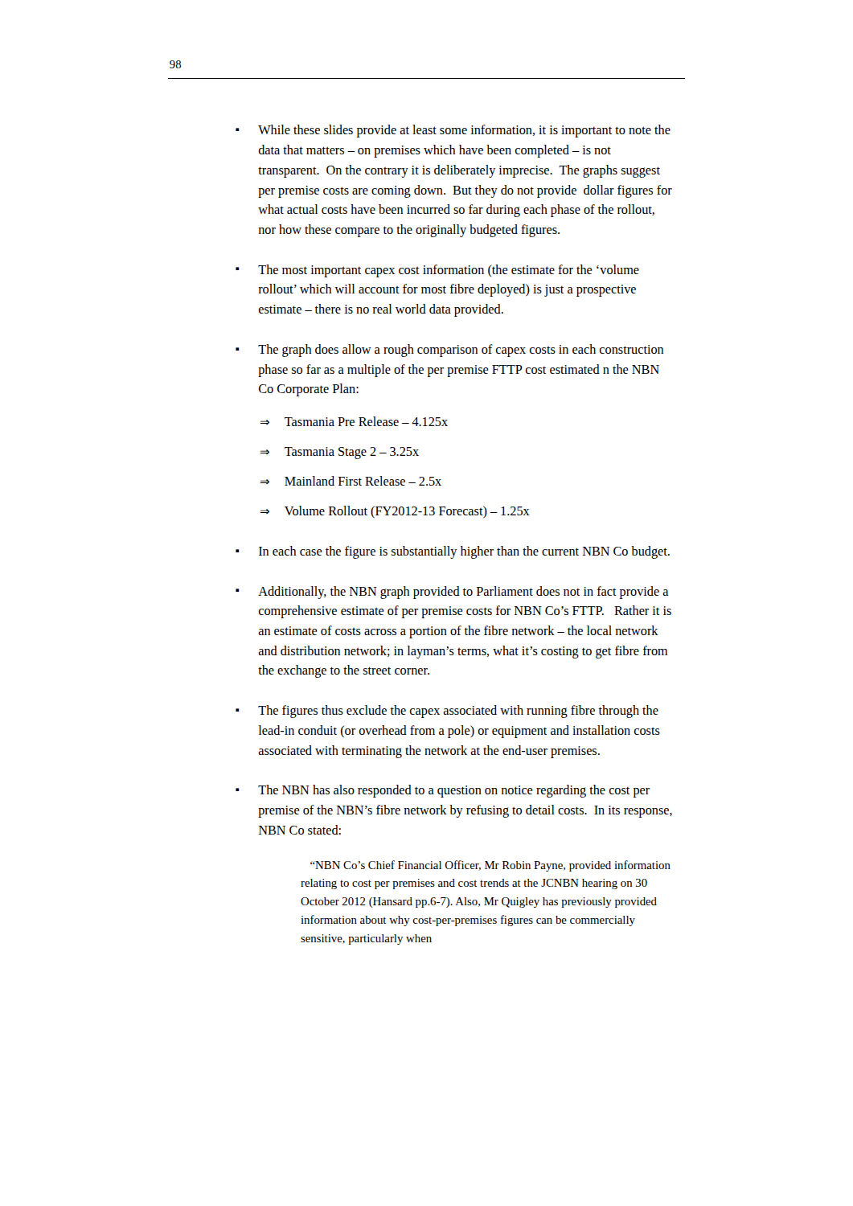98
While these slides provide at least some information, it is important to note the data that matters – on premises which have been completed – is not transparent. On the contrary it is deliberately imprecise. The graphs suggest per premise costs are coming down. But they do not provide dollar figures for what actual costs have been incurred so far during each phase of the rollout, nor how these compare to the originally budgeted figures.
The most important capex cost information (the estimate for the ‘volume rollout’ which will account for most fibre deployed) is just a prospective estimate – there is no real world data provided.
The graph does allow a rough comparison of capex costs in each construction phase so far as a multiple of the per premise FTTP cost estimated n the NBN Co Corporate Plan:
Tasmania Pre Release – 4.125x
Tasmania Stage 2 – 3.25x
Mainland First Release – 2.5x
Volume Rollout (FY2012-13 Forecast) – 1.25x
In each case the figure is substantially higher than the current NBN Co budget.
Additionally, the NBN graph provided to Parliament does not in fact provide a comprehensive estimate of per premise costs for NBN Co’s FTTP. Rather it is an estimate of costs across a portion of the fibre network – the local network and distribution network; in layman’s terms, what it’s costing to get fibre from the exchange to the street corner.
The figures thus exclude the capex associated with running fibre through the lead-in conduit (or overhead from a pole) or equipment and installation costs associated with terminating the network at the end-user premises.
The NBN has also responded to a question on notice regarding the cost per premise of the NBN’s fibre network by refusing to detail costs. In its response, NBN Co stated:
“NBN Co’s Chief Financial Officer, Mr Robin Payne, provided information relating to cost per premises and cost trends at the JCNBN hearing on 30 October 2012 (Hansard pp.6-7). Also, Mr Quigley has previously provided information about why cost-per-premises figures can be commercially sensitive, particularly when